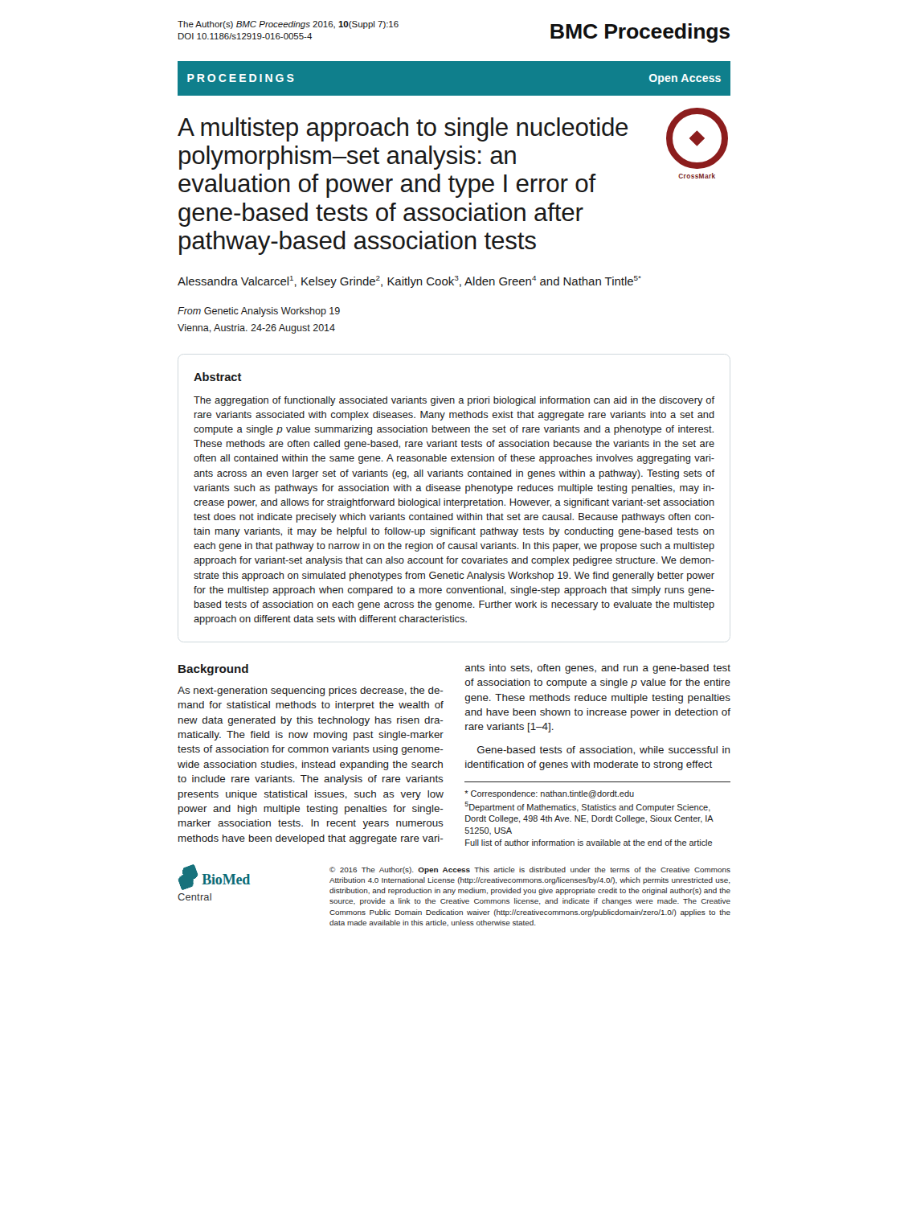The Author(s) BMC Proceedings 2016, 10(Suppl 7):16
DOI 10.1186/s12919-016-0055-4
BMC Proceedings
Proceedings
Open Access
CrossMark
A multistep approach to single nucleotide polymorphism–set analysis: an evaluation of power and type I error of gene-based tests of association after pathway-based association tests
Alessandra Valcarcel1, Kelsey Grinde2, Kaitlyn Cook3, Alden Green4 and Nathan Tintle5*
From Genetic Analysis Workshop 19
Vienna, Austria. 24-26 August 2014
Abstract
The aggregation of functionally associated variants given a priori biological information can aid in the discovery of rare variants associated with complex diseases. Many methods exist that aggregate rare variants into a set and compute a single p value summarizing association between the set of rare variants and a phenotype of interest. These methods are often called gene-based, rare variant tests of association because the variants in the set are often all contained within the same gene. A reasonable extension of these approaches involves aggregating variants across an even larger set of variants (eg, all variants contained in genes within a pathway). Testing sets of variants such as pathways for association with a disease phenotype reduces multiple testing penalties, may increase power, and allows for straightforward biological interpretation. However, a significant variant-set association test does not indicate precisely which variants contained within that set are causal. Because pathways often contain many variants, it may be helpful to follow-up significant pathway tests by conducting gene-based tests on each gene in that pathway to narrow in on the region of causal variants. In this paper, we propose such a multistep approach for variant-set analysis that can also account for covariates and complex pedigree structure. We demonstrate this approach on simulated phenotypes from Genetic Analysis Workshop 19. We find generally better power for the multistep approach when compared to a more conventional, single-step approach that simply runs gene-based tests of association on each gene across the genome. Further work is necessary to evaluate the multistep approach on different data sets with different characteristics.
Background
As next-generation sequencing prices decrease, the demand for statistical methods to interpret the wealth of new data generated by this technology has risen dramatically. The field is now moving past single-marker tests of association for common variants using genome-wide association studies, instead expanding the search to include rare variants. The analysis of rare variants presents unique statistical issues, such as very low power and high multiple testing penalties for single-marker association tests. In recent years numerous methods have been developed that aggregate rare variants into sets, often genes, and run a gene-based test of association to compute a single p value for the entire gene. These methods reduce multiple testing penalties and have been shown to increase power in detection of rare variants [1–4].
Gene-based tests of association, while successful in identification of genes with moderate to strong effect
* Correspondence: nathan.tintle@dordt.edu
5Department of Mathematics, Statistics and Computer Science, Dordt College, 498 4th Ave. NE, Dordt College, Sioux Center, IA 51250, USA
Full list of author information is available at the end of the article
Bio Med
Central
© 2016 The Author(s). Open Access This article is distributed under the terms of the Creative Commons Attribution 4.0 International License (http://creativecommons.org/licenses/by/4.0/), which permits unrestricted use, distribution, and reproduction in any medium, provided you give appropriate credit to the original author(s) and the source, provide a link to the Creative Commons license, and indicate if changes were made. The Creative Commons Public Domain Dedication waiver (http://creativecommons.org/publicdomain/zero/1.0/) applies to the data made available in this article, unless otherwise stated.